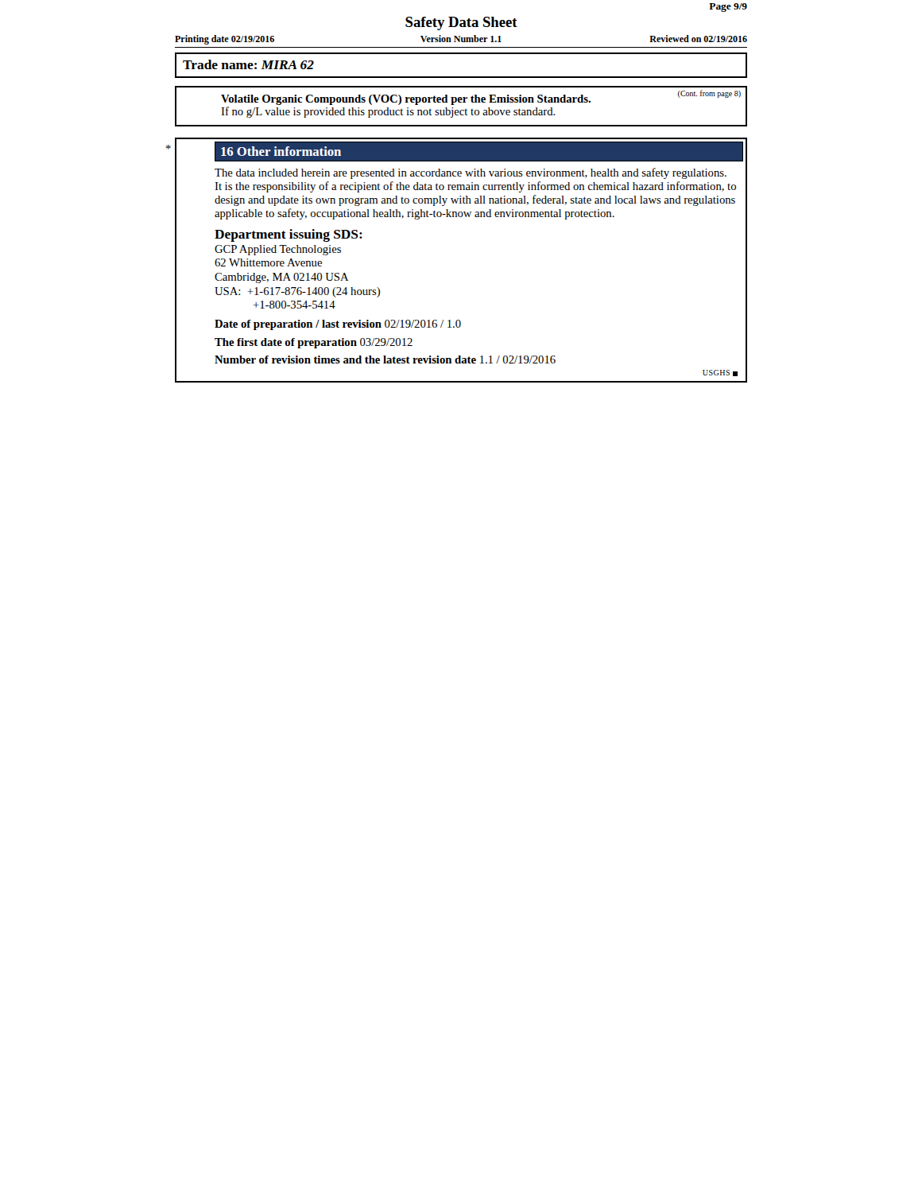Page 9/9
Safety Data Sheet
Printing date 02/19/2016
Version Number 1.1
Reviewed on 02/19/2016
Trade name: MIRA 62
(Cont. from page 8)
Volatile Organic Compounds (VOC) reported per the Emission Standards.
If no g/L value is provided this product is not subject to above standard.
*
16 Other information
The data included herein are presented in accordance with various environment, health and safety regulations. It is the responsibility of a recipient of the data to remain currently informed on chemical hazard information, to design and update its own program and to comply with all national, federal, state and local laws and regulations applicable to safety, occupational health, right-to-know and environmental protection.
Department issuing SDS:
GCP Applied Technologies
62 Whittemore Avenue
Cambridge, MA 02140 USA
USA: +1-617-876-1400 (24 hours)
+1-800-354-5414
Date of preparation / last revision 02/19/2016 / 1.0
The first date of preparation 03/29/2012
Number of revision times and the latest revision date 1.1 / 02/19/2016
USGHS